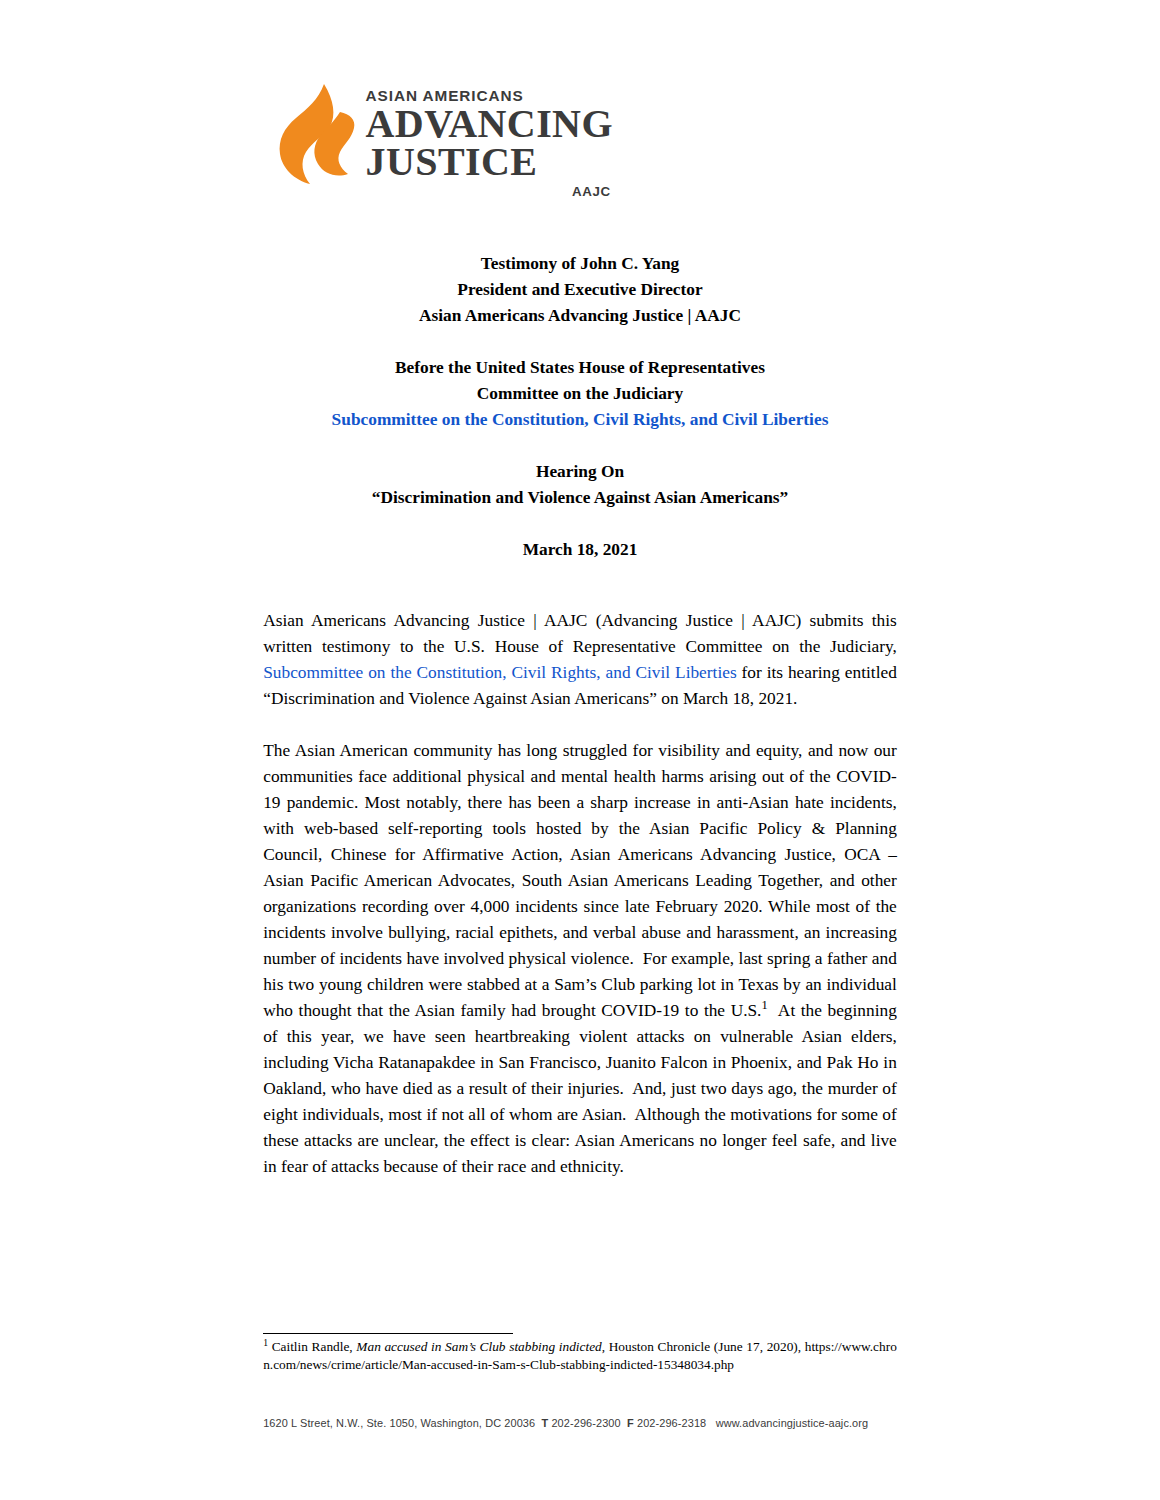ASIAN AMERICANS ADVANCING
JUSTICE AAJC
Testimony of John C. Yang
President and Executive Director
Asian Americans Advancing Justice | AAJC
Before the United States House of Representatives
Committee on the Judiciary
Subcommittee on the Constitution, Civil Rights, and Civil Liberties
Hearing On
“Discrimination and Violence Against Asian Americans”
March 18, 2021
Asian Americans Advancing Justice | AAJC (Advancing Justice | AAJC) submits this written testimony to the U.S. House of Representative Committee on the Judiciary, Subcommittee on the Constitution, Civil Rights, and Civil Liberties for its hearing entitled “Discrimination and Violence Against Asian Americans” on March 18, 2021.
The Asian American community has long struggled for visibility and equity, and now our communities face additional physical and mental health harms arising out of the COVID-19 pandemic. Most notably, there has been a sharp increase in anti-Asian hate incidents, with web-based self-reporting tools hosted by the Asian Pacific Policy & Planning Council, Chinese for Affirmative Action, Asian Americans Advancing Justice, OCA – Asian Pacific American Advocates, South Asian Americans Leading Together, and other organizations recording over 4,000 incidents since late February 2020. While most of the incidents involve bullying, racial epithets, and verbal abuse and harassment, an increasing number of incidents have involved physical violence. For example, last spring a father and his two young children were stabbed at a Sam’s Club parking lot in Texas by an individual who thought that the Asian family had brought COVID-19 to the U.S.1 At the beginning of this year, we have seen heartbreaking violent attacks on vulnerable Asian elders, including Vicha Ratanapakdee in San Francisco, Juanito Falcon in Phoenix, and Pak Ho in Oakland, who have died as a result of their injuries. And, just two days ago, the murder of eight individuals, most if not all of whom are Asian. Although the motivations for some of these attacks are unclear, the effect is clear: Asian Americans no longer feel safe, and live in fear of attacks because of their race and ethnicity.
1 Caitlin Randle, Man accused in Sam’s Club stabbing indicted, Houston Chronicle (June 17, 2020), https://www.chron.com/news/crime/article/Man-accused-in-Sam-s-Club-stabbing-indicted-15348034.php
1620 L Street, N.W., Ste. 1050, Washington, DC 20036 T 202-296-2300 F 202-296-2318 www.advancingjustice-aajc.org